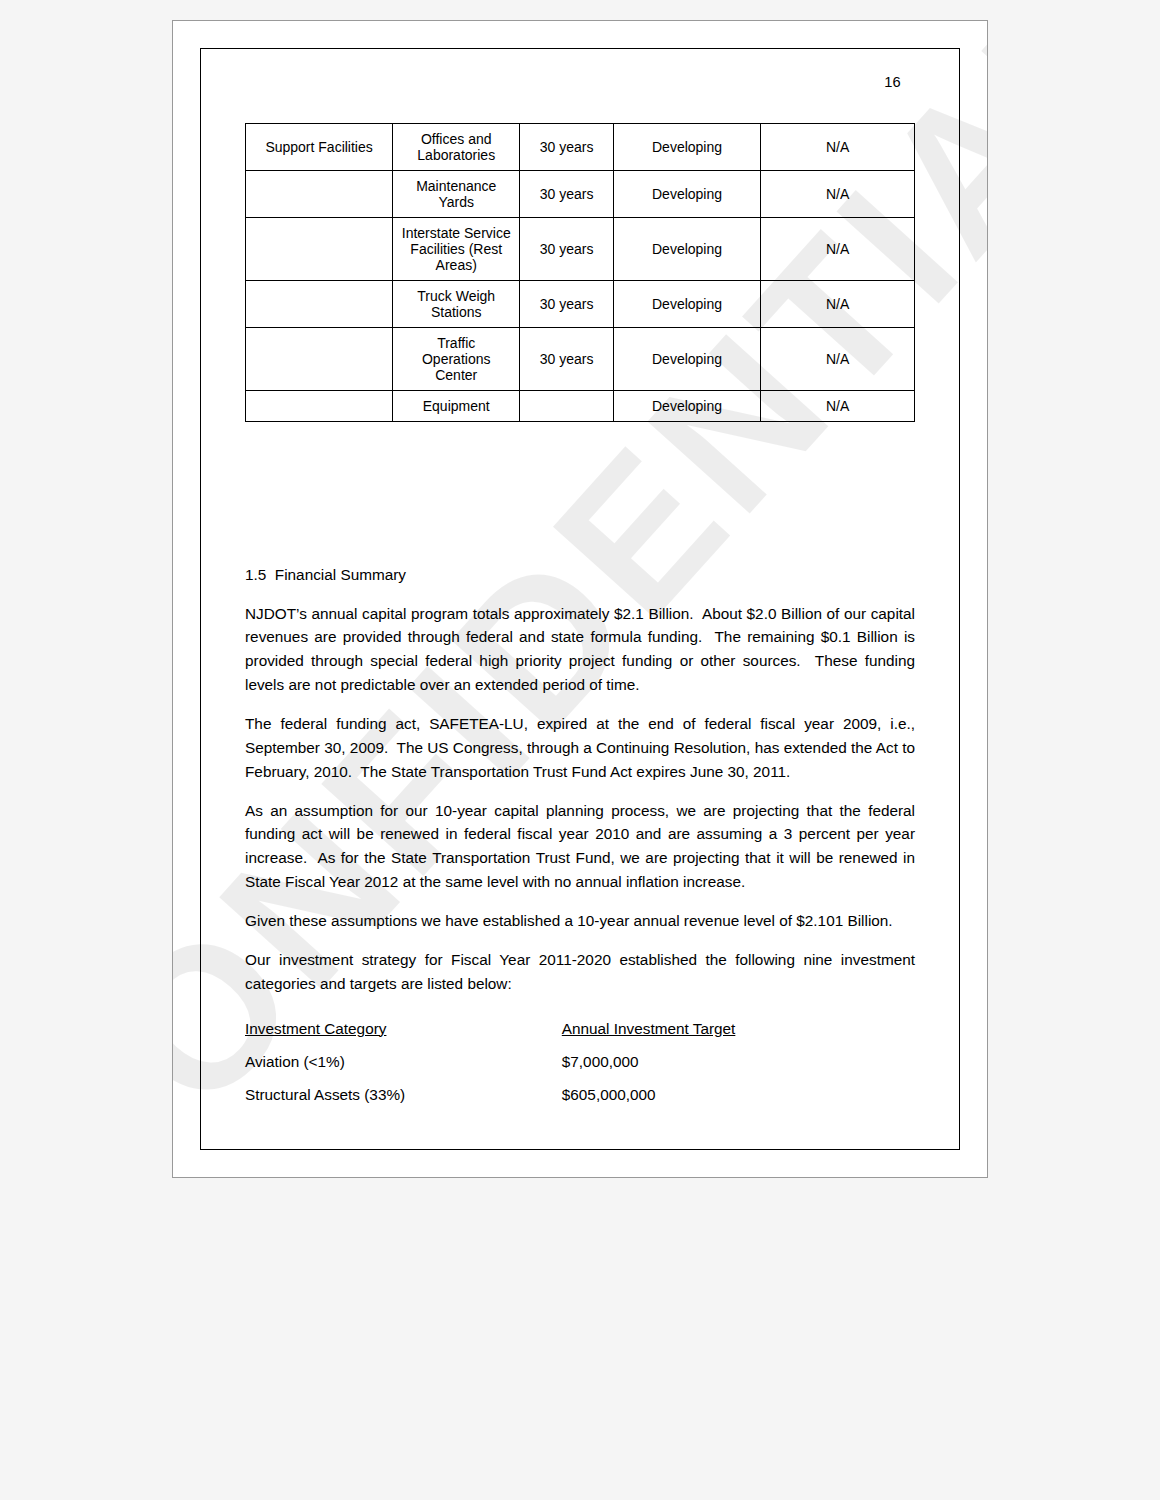CONFIDENTIAL
16
| Support Facilities | Offices and Laboratories | 30 years | Developing | N/A |
| | Maintenance Yards | 30 years | Developing | N/A |
| | Interstate Service Facilities (Rest Areas) | 30 years | Developing | N/A |
| | Truck Weigh Stations | 30 years | Developing | N/A |
| | Traffic Operations Center | 30 years | Developing | N/A |
| | Equipment | | Developing | N/A |
1.5 Financial Summary
NJDOT’s annual capital program totals approximately $2.1 Billion. About $2.0 Billion of our capital revenues are provided through federal and state formula funding. The remaining $0.1 Billion is provided through special federal high priority project funding or other sources. These funding levels are not predictable over an extended period of time.
The federal funding act, SAFETEA-LU, expired at the end of federal fiscal year 2009, i.e., September 30, 2009. The US Congress, through a Continuing Resolution, has extended the Act to February, 2010. The State Transportation Trust Fund Act expires June 30, 2011.
As an assumption for our 10-year capital planning process, we are projecting that the federal funding act will be renewed in federal fiscal year 2010 and are assuming a 3 percent per year increase. As for the State Transportation Trust Fund, we are projecting that it will be renewed in State Fiscal Year 2012 at the same level with no annual inflation increase.
Given these assumptions we have established a 10-year annual revenue level of $2.101 Billion.
Our investment strategy for Fiscal Year 2011-2020 established the following nine investment categories and targets are listed below:
Investment Category
Annual Investment Target
Aviation (<1%)
$7,000,000
Structural Assets (33%)
$605,000,000